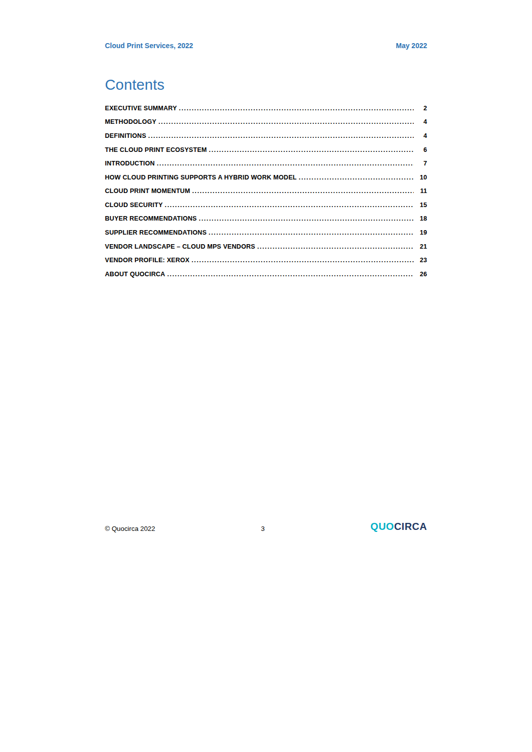Cloud Print Services, 2022 May 2022
Contents
EXECUTIVE SUMMARY.................................................................................................................................................. 2
METHODOLOGY......................................................................................................................................................... 4
DEFINITIONS.............................................................................................................................................................. 4
THE CLOUD PRINT ECOSYSTEM....................................................................................................................... 6
INTRODUCTION......................................................................................................................................................... 7
HOW CLOUD PRINTING SUPPORTS A HYBRID WORK MODEL................................................................. 10
CLOUD PRINT MOMENTUM.............................................................................................................................. 11
CLOUD SECURITY..................................................................................................................................................... 15
BUYER RECOMMENDATIONS............................................................................................................................ 18
SUPPLIER RECOMMENDATIONS....................................................................................................................... 19
VENDOR LANDSCAPE – CLOUD MPS VENDORS......................................................................................... 21
VENDOR PROFILE: XEROX................................................................................................................................. 23
ABOUT QUOCIRCA.................................................................................................................................................. 26
© Quocirca 2022 3 QUO CIRCA